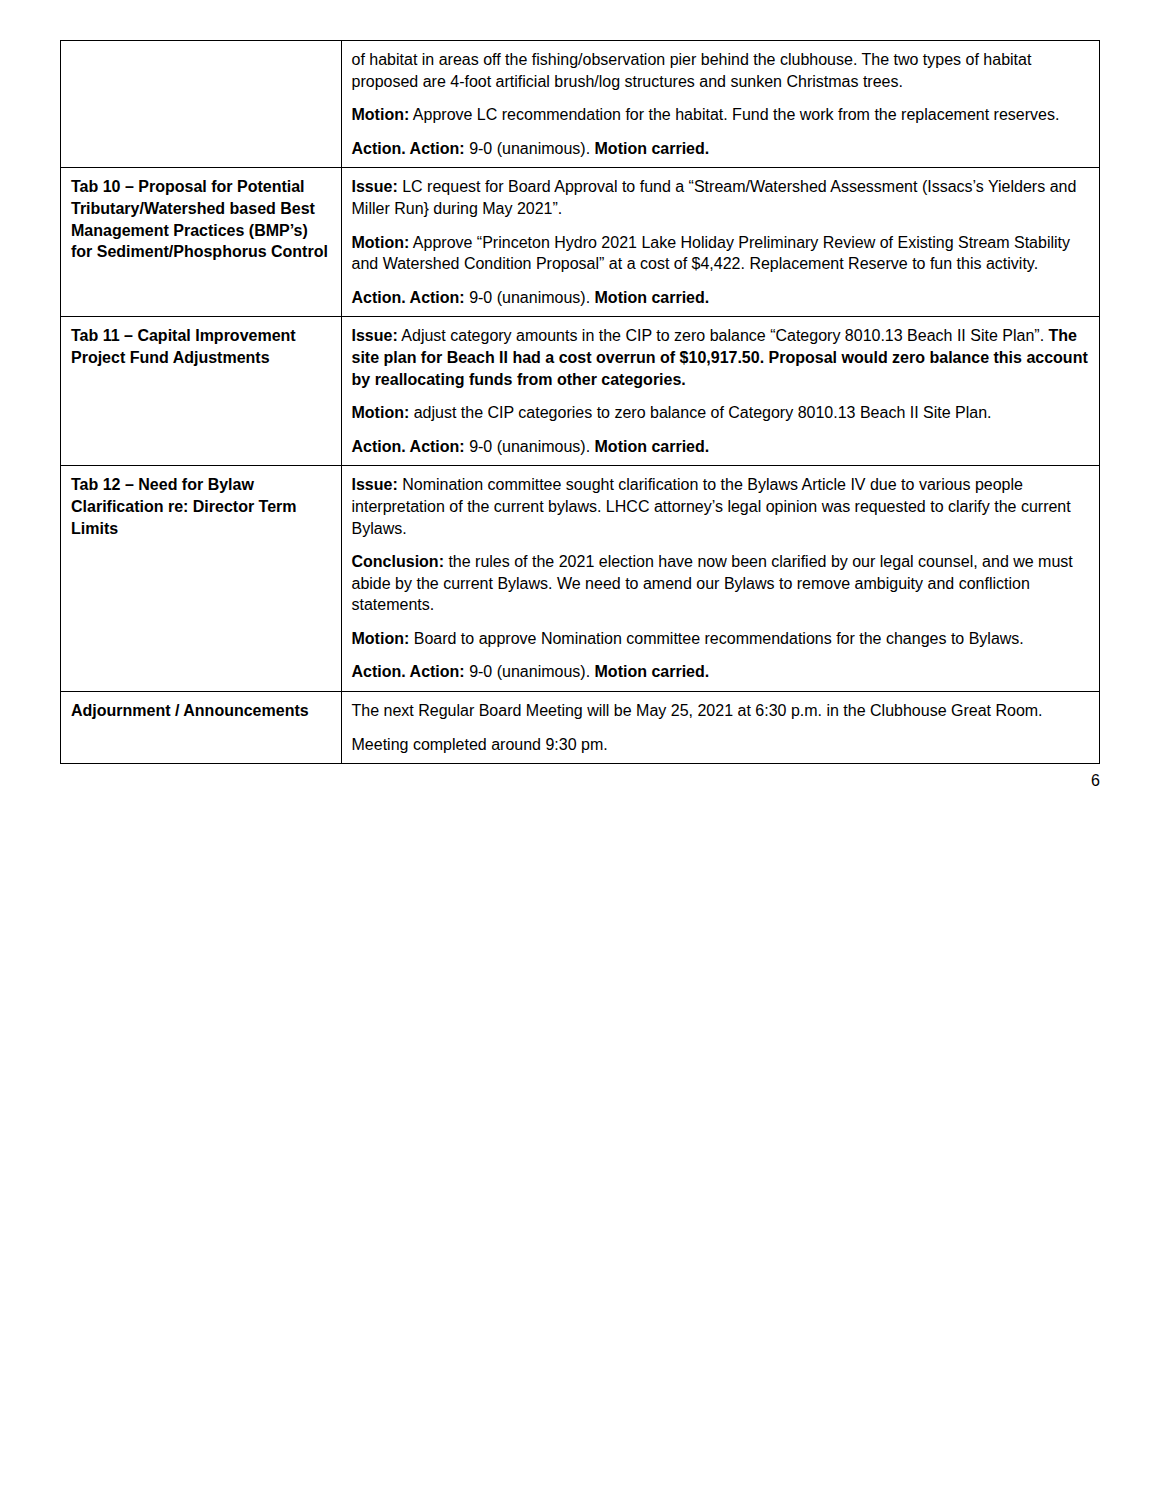| | of habitat in areas off the fishing/observation pier behind the clubhouse. The two types of habitat proposed are 4-foot artificial brush/log structures and sunken Christmas trees. Motion: Approve LC recommendation for the habitat. Fund the work from the replacement reserves. Action. Action: 9-0 (unanimous). Motion carried. |
| Tab 10 – Proposal for Potential Tributary/Watershed based Best Management Practices (BMP’s) for Sediment/Phosphorus Control | Issue: LC request for Board Approval to fund a “Stream/Watershed Assessment (Issacs’s Yielders and Miller Run} during May 2021”. Motion: Approve “Princeton Hydro 2021 Lake Holiday Preliminary Review of Existing Stream Stability and Watershed Condition Proposal” at a cost of $4,422. Replacement Reserve to fun this activity. Action. Action: 9-0 (unanimous). Motion carried. |
| Tab 11 – Capital Improvement Project Fund Adjustments | Issue: Adjust category amounts in the CIP to zero balance “Category 8010.13 Beach II Site Plan”. The site plan for Beach II had a cost overrun of $10,917.50. Proposal would zero balance this account by reallocating funds from other categories. Motion: adjust the CIP categories to zero balance of Category 8010.13 Beach II Site Plan. Action. Action: 9-0 (unanimous). Motion carried. |
| Tab 12 – Need for Bylaw Clarification re: Director Term Limits | Issue: Nomination committee sought clarification to the Bylaws Article IV due to various people interpretation of the current bylaws. LHCC attorney’s legal opinion was requested to clarify the current Bylaws. Conclusion: the rules of the 2021 election have now been clarified by our legal counsel, and we must abide by the current Bylaws. We need to amend our Bylaws to remove ambiguity and confliction statements. Motion: Board to approve Nomination committee recommendations for the changes to Bylaws. Action. Action: 9-0 (unanimous). Motion carried. |
| Adjournment / Announcements | The next Regular Board Meeting will be May 25, 2021 at 6:30 p.m. in the Clubhouse Great Room. Meeting completed around 9:30 pm. |
6